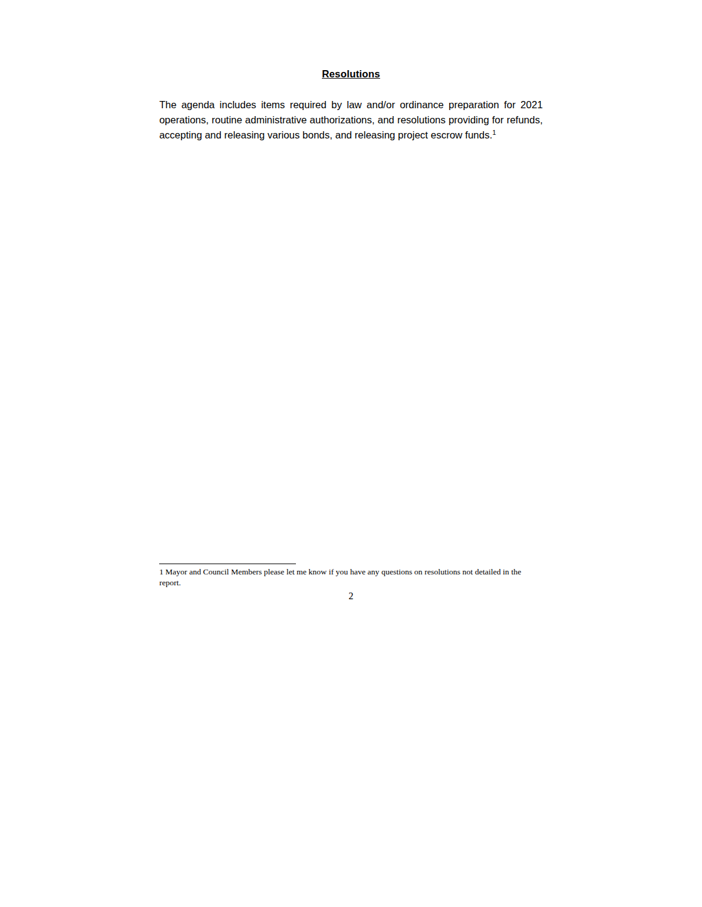Resolutions
The agenda includes items required by law and/or ordinance preparation for 2021 operations, routine administrative authorizations, and resolutions providing for refunds, accepting and releasing various bonds, and releasing project escrow funds.1
1 Mayor and Council Members please let me know if you have any questions on resolutions not detailed in the report.
2